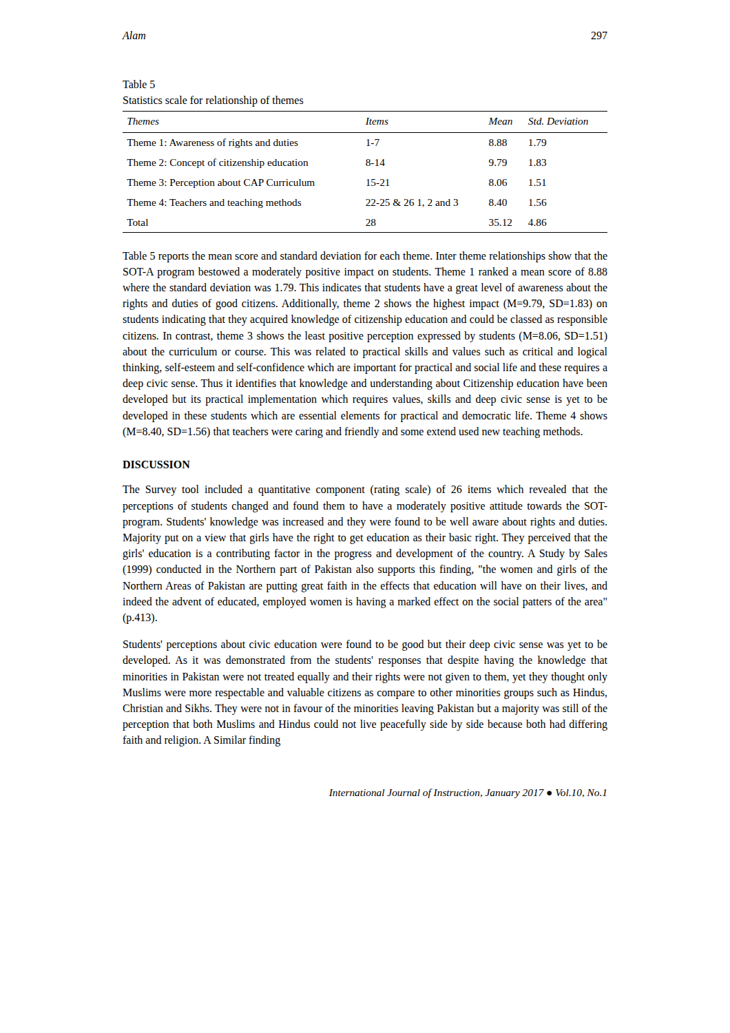Alam 297
Table 5 Statistics scale for relationship of themes
| Themes | Items | Mean | Std. Deviation |
| --- | --- | --- | --- |
| Theme 1: Awareness of rights and duties | 1-7 | 8.88 | 1.79 |
| Theme 2: Concept of citizenship education | 8-14 | 9.79 | 1.83 |
| Theme 3: Perception about CAP Curriculum | 15-21 | 8.06 | 1.51 |
| Theme 4: Teachers and teaching methods | 22-25 & 26 1, 2 and 3 | 8.40 | 1.56 |
| Total | 28 | 35.12 | 4.86 |
Table 5 reports the mean score and standard deviation for each theme. Inter theme relationships show that the SOT-A program bestowed a moderately positive impact on students. Theme 1 ranked a mean score of 8.88 where the standard deviation was 1.79. This indicates that students have a great level of awareness about the rights and duties of good citizens. Additionally, theme 2 shows the highest impact (M=9.79, SD=1.83) on students indicating that they acquired knowledge of citizenship education and could be classed as responsible citizens. In contrast, theme 3 shows the least positive perception expressed by students (M=8.06, SD=1.51) about the curriculum or course. This was related to practical skills and values such as critical and logical thinking, self-esteem and self-confidence which are important for practical and social life and these requires a deep civic sense. Thus it identifies that knowledge and understanding about Citizenship education have been developed but its practical implementation which requires values, skills and deep civic sense is yet to be developed in these students which are essential elements for practical and democratic life. Theme 4 shows (M=8.40, SD=1.56) that teachers were caring and friendly and some extend used new teaching methods.
Discussion
The Survey tool included a quantitative component (rating scale) of 26 items which revealed that the perceptions of students changed and found them to have a moderately positive attitude towards the SOT-program. Students' knowledge was increased and they were found to be well aware about rights and duties. Majority put on a view that girls have the right to get education as their basic right. They perceived that the girls' education is a contributing factor in the progress and development of the country. A Study by Sales (1999) conducted in the Northern part of Pakistan also supports this finding, "the women and girls of the Northern Areas of Pakistan are putting great faith in the effects that education will have on their lives, and indeed the advent of educated, employed women is having a marked effect on the social patters of the area" (p.413).
Students' perceptions about civic education were found to be good but their deep civic sense was yet to be developed. As it was demonstrated from the students' responses that despite having the knowledge that minorities in Pakistan were not treated equally and their rights were not given to them, yet they thought only Muslims were more respectable and valuable citizens as compare to other minorities groups such as Hindus, Christian and Sikhs. They were not in favour of the minorities leaving Pakistan but a majority was still of the perception that both Muslims and Hindus could not live peacefully side by side because both had differing faith and religion. A Similar finding
International Journal of Instruction, January 2017 ● Vol.10, No.1